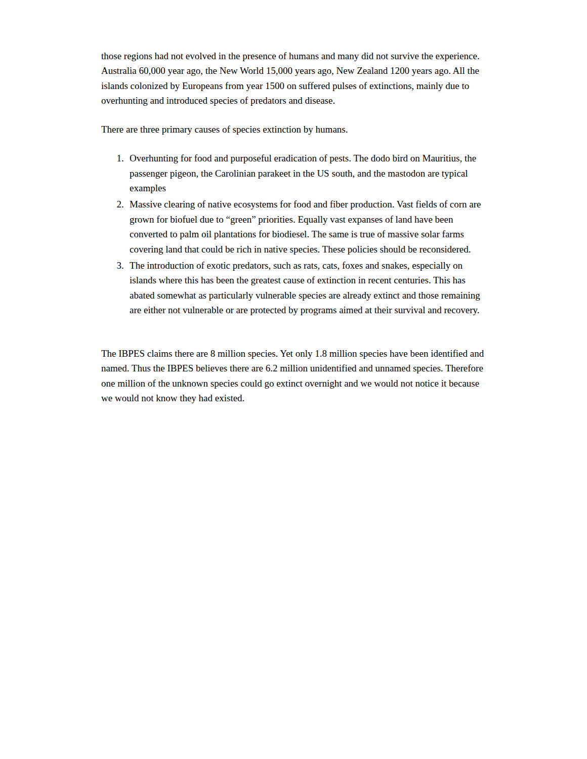those regions had not evolved in the presence of humans and many did not survive the experience. Australia 60,000 year ago, the New World 15,000 years ago, New Zealand 1200 years ago. All the islands colonized by Europeans from year 1500 on suffered pulses of extinctions, mainly due to overhunting and introduced species of predators and disease.
There are three primary causes of species extinction by humans.
Overhunting for food and purposeful eradication of pests. The dodo bird on Mauritius, the passenger pigeon, the Carolinian parakeet in the US south, and the mastodon are typical examples
Massive clearing of native ecosystems for food and fiber production. Vast fields of corn are grown for biofuel due to “green” priorities. Equally vast expanses of land have been converted to palm oil plantations for biodiesel. The same is true of massive solar farms covering land that could be rich in native species. These policies should be reconsidered.
The introduction of exotic predators, such as rats, cats, foxes and snakes, especially on islands where this has been the greatest cause of extinction in recent centuries. This has abated somewhat as particularly vulnerable species are already extinct and those remaining are either not vulnerable or are protected by programs aimed at their survival and recovery.
The IBPES claims there are 8 million species. Yet only 1.8 million species have been identified and named. Thus the IBPES believes there are 6.2 million unidentified and unnamed species. Therefore one million of the unknown species could go extinct overnight and we would not notice it because we would not know they had existed.